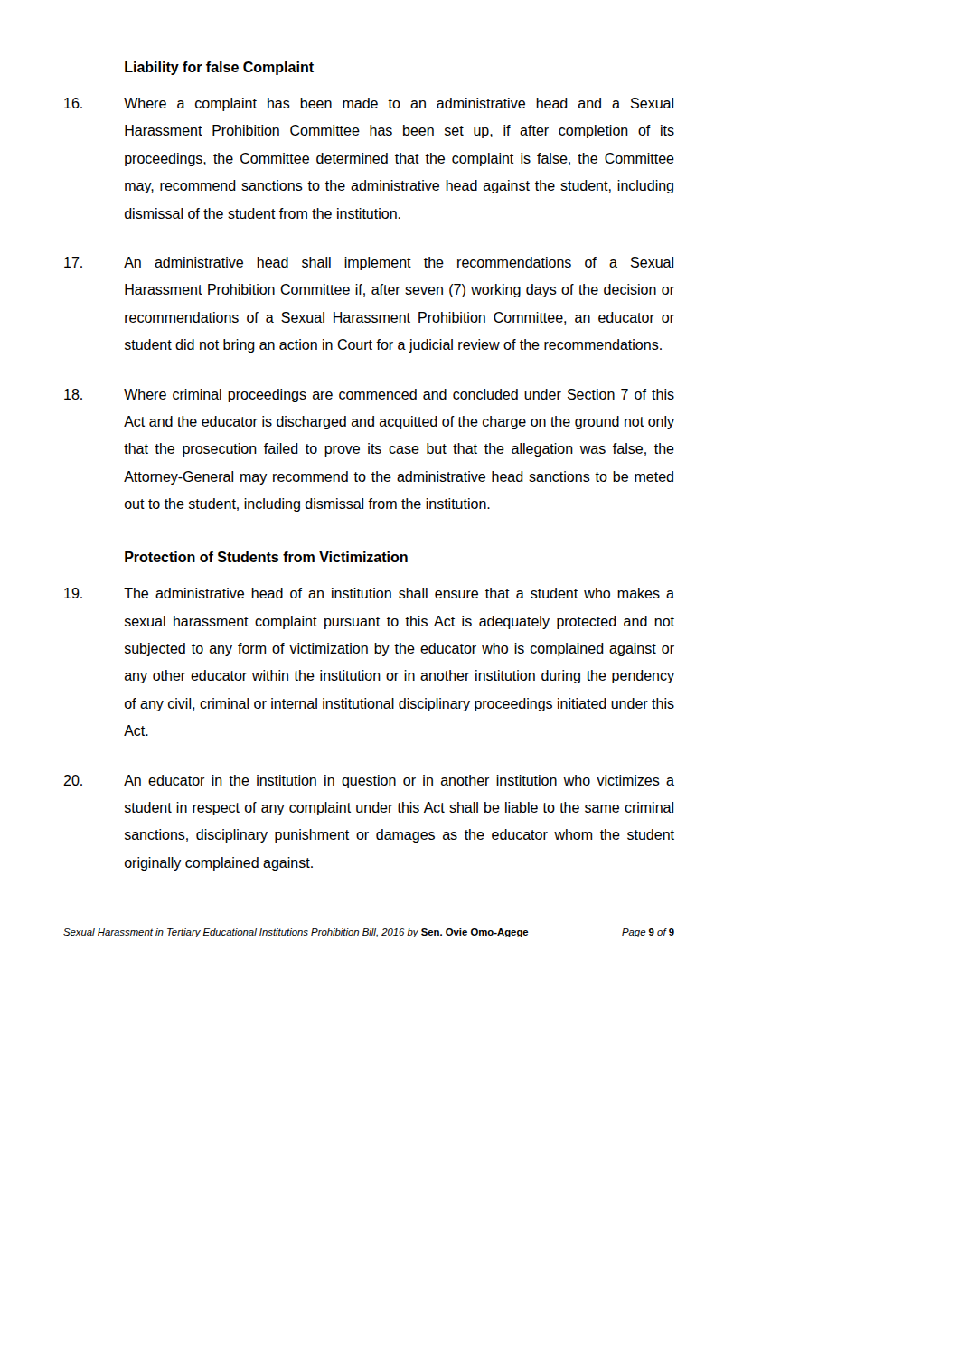Liability for false Complaint
16. Where a complaint has been made to an administrative head and a Sexual Harassment Prohibition Committee has been set up, if after completion of its proceedings, the Committee determined that the complaint is false, the Committee may, recommend sanctions to the administrative head against the student, including dismissal of the student from the institution.
17. An administrative head shall implement the recommendations of a Sexual Harassment Prohibition Committee if, after seven (7) working days of the decision or recommendations of a Sexual Harassment Prohibition Committee, an educator or student did not bring an action in Court for a judicial review of the recommendations.
18. Where criminal proceedings are commenced and concluded under Section 7 of this Act and the educator is discharged and acquitted of the charge on the ground not only that the prosecution failed to prove its case but that the allegation was false, the Attorney-General may recommend to the administrative head sanctions to be meted out to the student, including dismissal from the institution.
Protection of Students from Victimization
19. The administrative head of an institution shall ensure that a student who makes a sexual harassment complaint pursuant to this Act is adequately protected and not subjected to any form of victimization by the educator who is complained against or any other educator within the institution or in another institution during the pendency of any civil, criminal or internal institutional disciplinary proceedings initiated under this Act.
20. An educator in the institution in question or in another institution who victimizes a student in respect of any complaint under this Act shall be liable to the same criminal sanctions, disciplinary punishment or damages as the educator whom the student originally complained against.
Sexual Harassment in Tertiary Educational Institutions Prohibition Bill, 2016 by Sen. Ovie Omo-Agege
Page 9 of 9